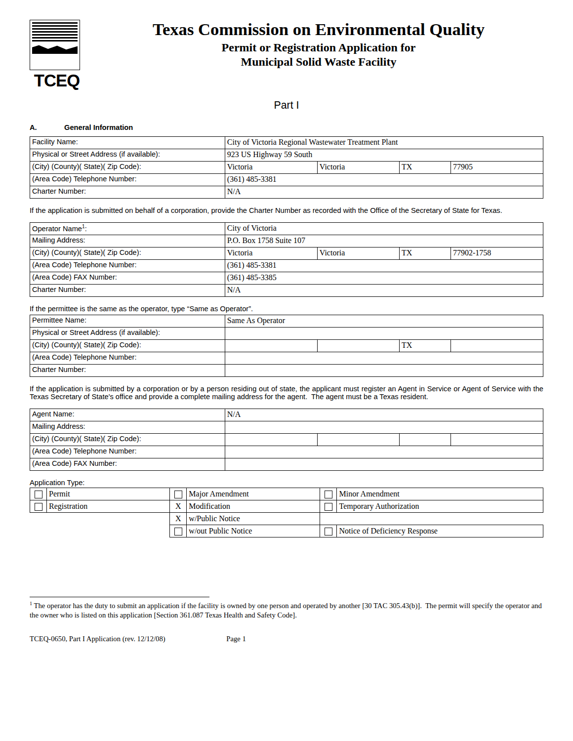TCEQ
Texas Commission on Environmental Quality
Permit or Registration Application for
Municipal Solid Waste Facility
Part I
A. General Information
| Facility Name: | City of Victoria Regional Wastewater Treatment Plant |
| Physical or Street Address (if available): | 923 US Highway 59 South |
| (City) (County)( State)( Zip Code): | Victoria | Victoria | TX | 77905 |
| (Area Code) Telephone Number: | (361) 485-3381 |
| Charter Number: | N/A |
If the application is submitted on behalf of a corporation, provide the Charter Number as recorded with the Office of the Secretary of State for Texas.
| Operator Name 1 : | City of Victoria |
| Mailing Address: | P.O. Box 1758 Suite 107 |
| (City) (County)( State)( Zip Code): | Victoria | Victoria | TX | 77902-1758 |
| (Area Code) Telephone Number: | (361) 485-3381 |
| (Area Code) FAX Number: | (361) 485-3385 |
| Charter Number: | N/A |
If the permittee is the same as the operator, type “Same as Operator”.
| Permittee Name: | Same As Operator |
| Physical or Street Address (if available): | |
| (City) (County)( State)( Zip Code): | | | TX | |
| (Area Code) Telephone Number: | |
| Charter Number: | |
If the application is submitted by a corporation or by a person residing out of state, the applicant must register an Agent in Service or Agent of Service with the Texas Secretary of State's office and provide a complete mailing address for the agent. The agent must be a Texas resident.
| Agent Name: | N/A |
| Mailing Address: | |
| (City) (County)( State)( Zip Code): | | | | |
| (Area Code) Telephone Number: | |
| (Area Code) FAX Number: | |
Application Type:
| | Permit | | Major Amendment | | Minor Amendment |
| | Registration | X | Modification | | Temporary Authorization |
| | | X | w/Public Notice | | |
| | | | w/out Public Notice | | Notice of Deficiency Response |
1 The operator has the duty to submit an application if the facility is owned by one person and operated by another [30 TAC 305.43(b)]. The permit will specify the operator and the owner who is listed on this application [Section 361.087 Texas Health and Safety Code].
TCEQ-0650, Part I Application (rev. 12/12/08) Page 1